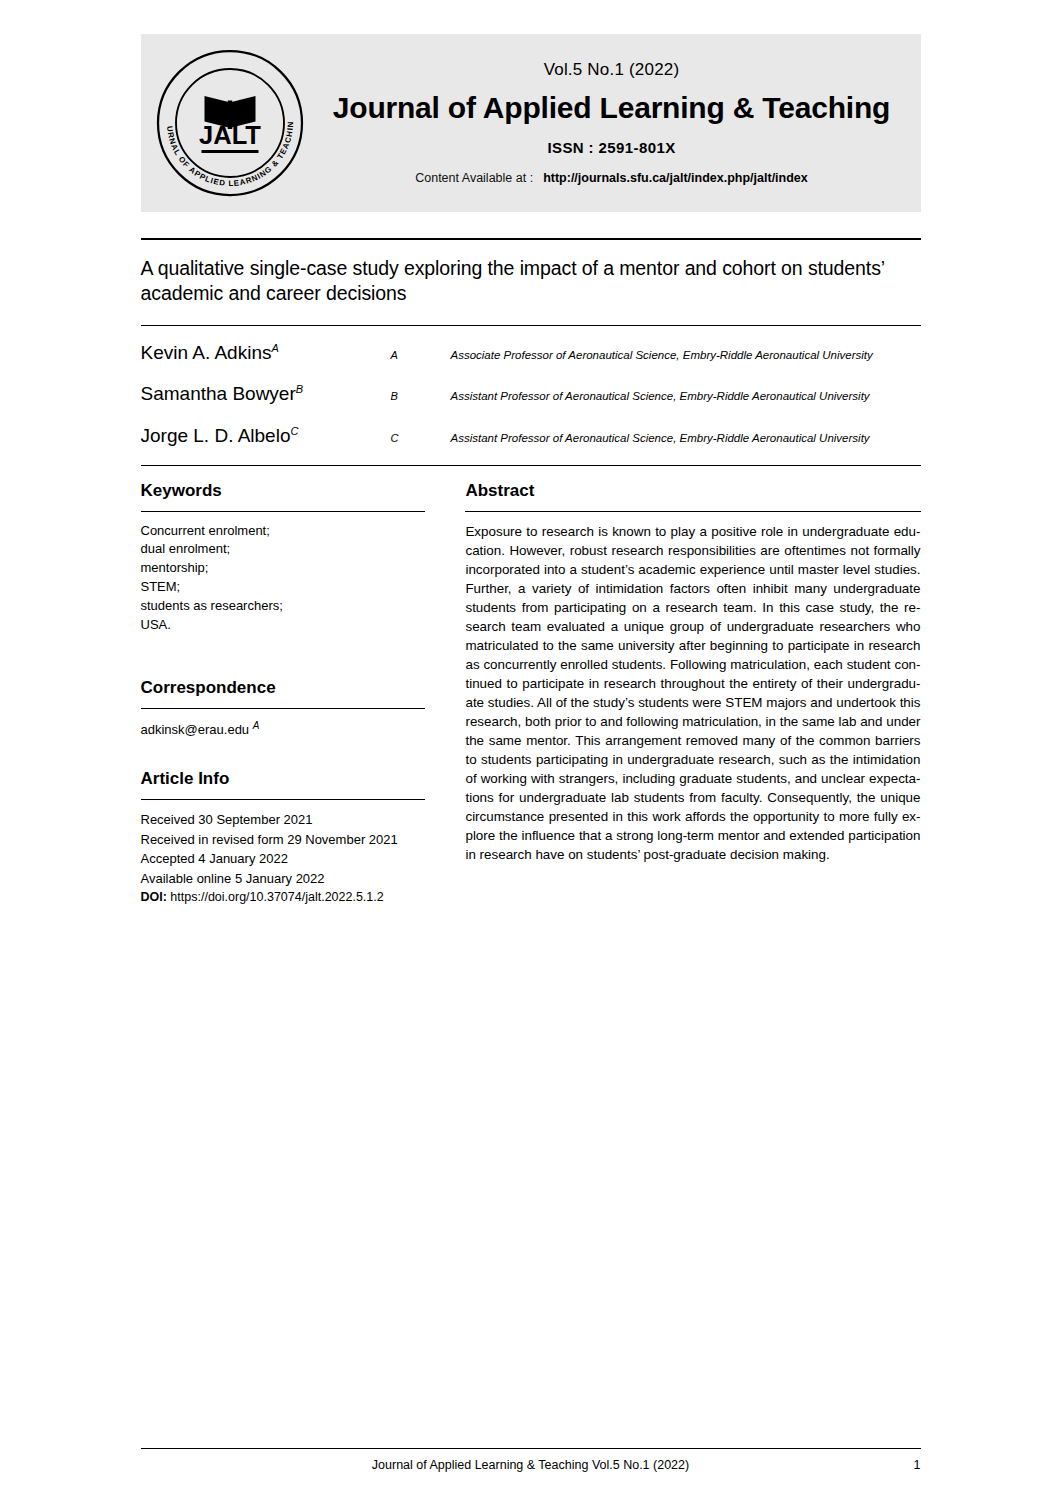JALT JOURNAL OF APPLIED LEARNING & TEACHING
Vol.5 No.1 (2022)
Journal of Applied Learning & Teaching
ISSN : 2591-801X
Content Available at : http://journals.sfu.ca/jalt/index.php/jalt/index
A qualitative single-case study exploring the impact of a mentor and cohort on students’ academic and career decisions
Kevin A. AdkinsA
A
Associate Professor of Aeronautical Science, Embry-Riddle Aeronautical University
Samantha BowyerB
B
Assistant Professor of Aeronautical Science, Embry-Riddle Aeronautical University
Jorge L. D. AlbeloC
C
Assistant Professor of Aeronautical Science, Embry-Riddle Aeronautical University
Keywords
Concurrent enrolment;
dual enrolment;
mentorship;
STEM;
students as researchers;
USA.
Correspondence
adkinsk@erau.edu A
Article Info
Received 30 September 2021
Received in revised form 29 November 2021
Accepted 4 January 2022
Available online 5 January 2022
DOI: https://doi.org/10.37074/jalt.2022.5.1.2
Abstract
Exposure to research is known to play a positive role in undergraduate education. However, robust research responsibilities are oftentimes not formally incorporated into a student’s academic experience until master level studies. Further, a variety of intimidation factors often inhibit many undergraduate students from participating on a research team. In this case study, the research team evaluated a unique group of undergraduate researchers who matriculated to the same university after beginning to participate in research as concurrently enrolled students. Following matriculation, each student continued to participate in research throughout the entirety of their undergraduate studies. All of the study’s students were STEM majors and undertook this research, both prior to and following matriculation, in the same lab and under the same mentor. This arrangement removed many of the common barriers to students participating in undergraduate research, such as the intimidation of working with strangers, including graduate students, and unclear expectations for undergraduate lab students from faculty. Consequently, the unique circumstance presented in this work affords the opportunity to more fully explore the influence that a strong long-term mentor and extended participation in research have on students’ post-graduate decision making.
Journal of Applied Learning & Teaching Vol.5 No.1 (2022)
1